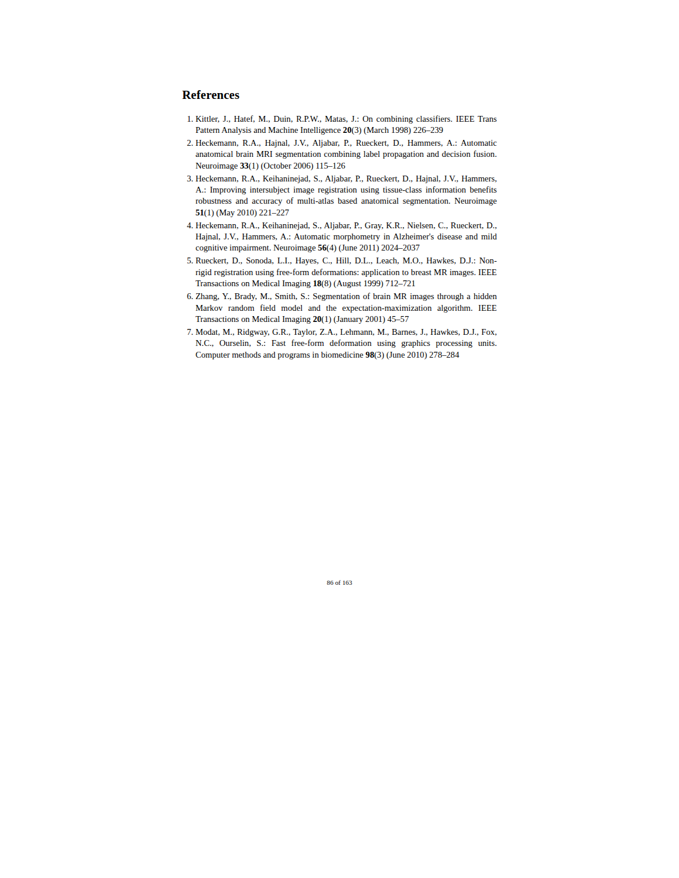References
Kittler, J., Hatef, M., Duin, R.P.W., Matas, J.: On combining classifiers. IEEE Trans Pattern Analysis and Machine Intelligence 20(3) (March 1998) 226–239
Heckemann, R.A., Hajnal, J.V., Aljabar, P., Rueckert, D., Hammers, A.: Automatic anatomical brain MRI segmentation combining label propagation and decision fusion. Neuroimage 33(1) (October 2006) 115–126
Heckemann, R.A., Keihaninejad, S., Aljabar, P., Rueckert, D., Hajnal, J.V., Hammers, A.: Improving intersubject image registration using tissue-class information benefits robustness and accuracy of multi-atlas based anatomical segmentation. Neuroimage 51(1) (May 2010) 221–227
Heckemann, R.A., Keihaninejad, S., Aljabar, P., Gray, K.R., Nielsen, C., Rueckert, D., Hajnal, J.V., Hammers, A.: Automatic morphometry in Alzheimer's disease and mild cognitive impairment. Neuroimage 56(4) (June 2011) 2024–2037
Rueckert, D., Sonoda, L.I., Hayes, C., Hill, D.L., Leach, M.O., Hawkes, D.J.: Non-rigid registration using free-form deformations: application to breast MR images. IEEE Transactions on Medical Imaging 18(8) (August 1999) 712–721
Zhang, Y., Brady, M., Smith, S.: Segmentation of brain MR images through a hidden Markov random field model and the expectation-maximization algorithm. IEEE Transactions on Medical Imaging 20(1) (January 2001) 45–57
Modat, M., Ridgway, G.R., Taylor, Z.A., Lehmann, M., Barnes, J., Hawkes, D.J., Fox, N.C., Ourselin, S.: Fast free-form deformation using graphics processing units. Computer methods and programs in biomedicine 98(3) (June 2010) 278–284
86 of 163